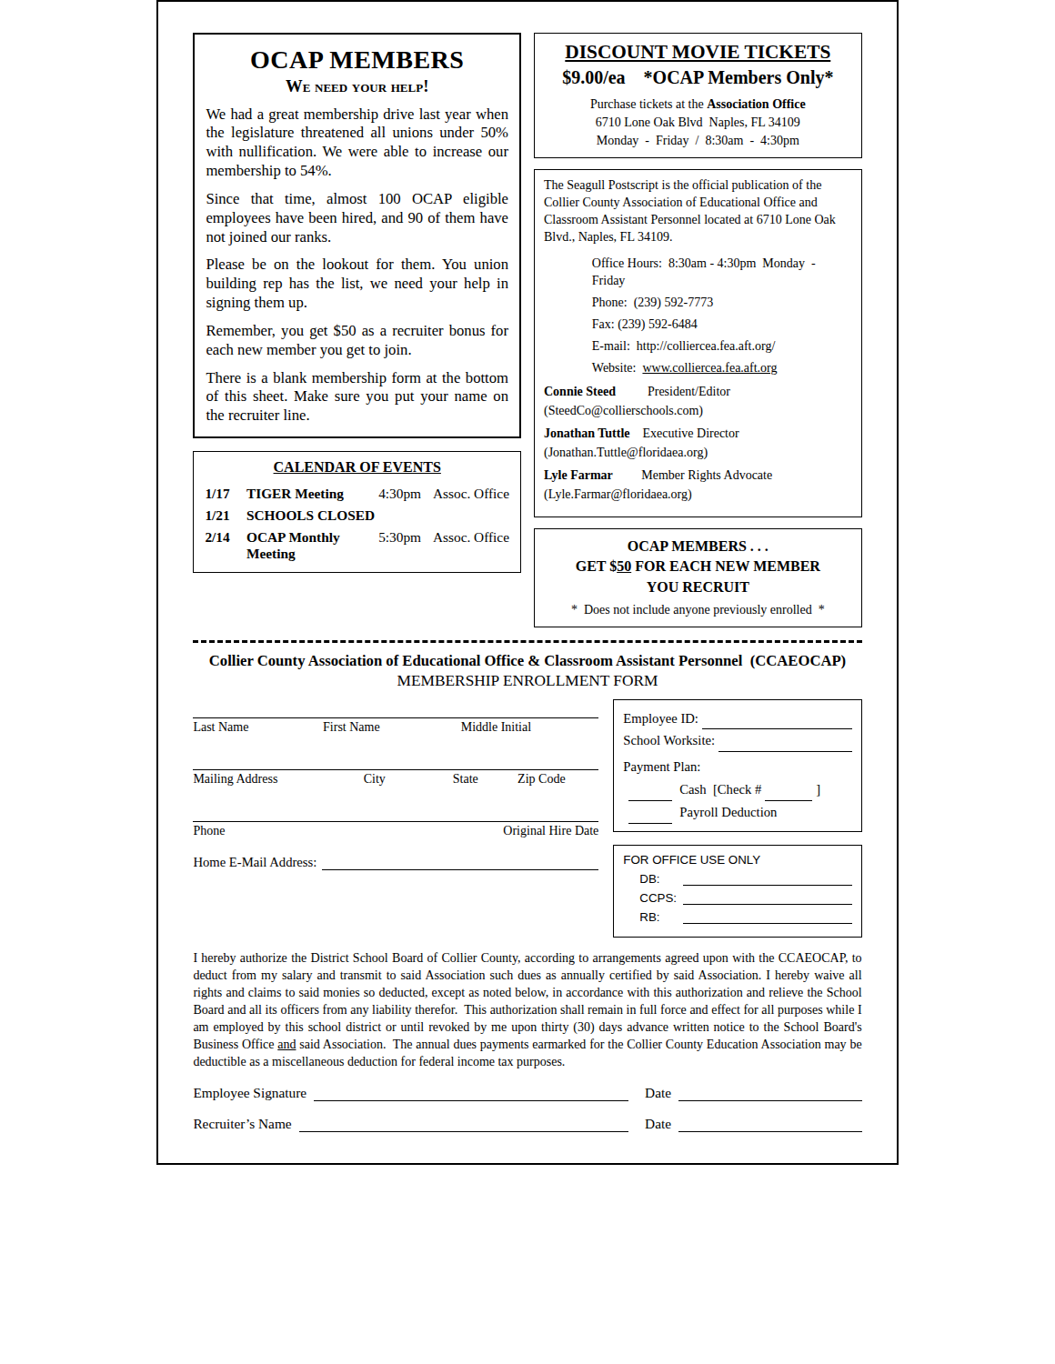OCAP MEMBERS
We need your help!
We had a great membership drive last year when the legislature threatened all unions under 50% with nullification. We were able to increase our membership to 54%.
Since that time, almost 100 OCAP eligible employees have been hired, and 90 of them have not joined our ranks.
Please be on the lookout for them. You union building rep has the list, we need your help in signing them up.
Remember, you get $50 as a recruiter bonus for each new member you get to join.
There is a blank membership form at the bottom of this sheet. Make sure you put your name on the recruiter line.
CALENDAR OF EVENTS
| 1/17 | TIGER Meeting | 4:30pm | Assoc. Office |
| 1/21 | SCHOOLS CLOSED |
| 2/14 | OCAP Monthly Meeting | 5:30pm | Assoc. Office |
DISCOUNT MOVIE TICKETS
$9.00/ea *OCAP Members Only*
Purchase tickets at the Association Office
6710 Lone Oak Blvd Naples, FL 34109
Monday - Friday / 8:30am - 4:30pm
The Seagull Postscript is the official publication of the Collier County Association of Educational Office and Classroom Assistant Personnel located at 6710 Lone Oak Blvd., Naples, FL 34109.
Office Hours: 8:30am - 4:30pm Monday - Friday
Phone: (239) 592-7773
Fax: (239) 592-6484
E-mail: http://colliercea.fea.aft.org/
Website: www.colliercea.fea.aft.org
Connie Steed President/Editor
(SteedCo@collierschools.com)
Jonathan Tuttle Executive Director
(Jonathan.Tuttle@floridaea.org)
Lyle Farmar Member Rights Advocate
(Lyle.Farmar@floridaea.org)
OCAP MEMBERS . . .
GET $50 FOR EACH NEW MEMBER
YOU RECRUIT
* Does not include anyone previously enrolled *
Collier County Association of Educational Office & Classroom Assistant Personnel (CCAEOCAP) MEMBERSHIP ENROLLMENT FORM
Last Name First Name Middle Initial
Mailing Address City State Zip Code
Phone Original Hire Date
Home E-Mail Address:
Employee ID:
School Worksite:
Payment Plan:
Cash [Check # ]
Payroll Deduction
FOR OFFICE USE ONLY
DB:
CCPS:
RB:
I hereby authorize the District School Board of Collier County, according to arrangements agreed upon with the CCAEOCAP, to deduct from my salary and transmit to said Association such dues as annually certified by said Association. I hereby waive all rights and claims to said monies so deducted, except as noted below, in accordance with this authorization and relieve the School Board and all its officers from any liability therefor. This authorization shall remain in full force and effect for all purposes while I am employed by this school district or until revoked by me upon thirty (30) days advance written notice to the School Board's Business Office and said Association. The annual dues payments earmarked for the Collier County Education Association may be deductible as a miscellaneous deduction for federal income tax purposes.
Employee Signature Date
Recruiter’s Name Date